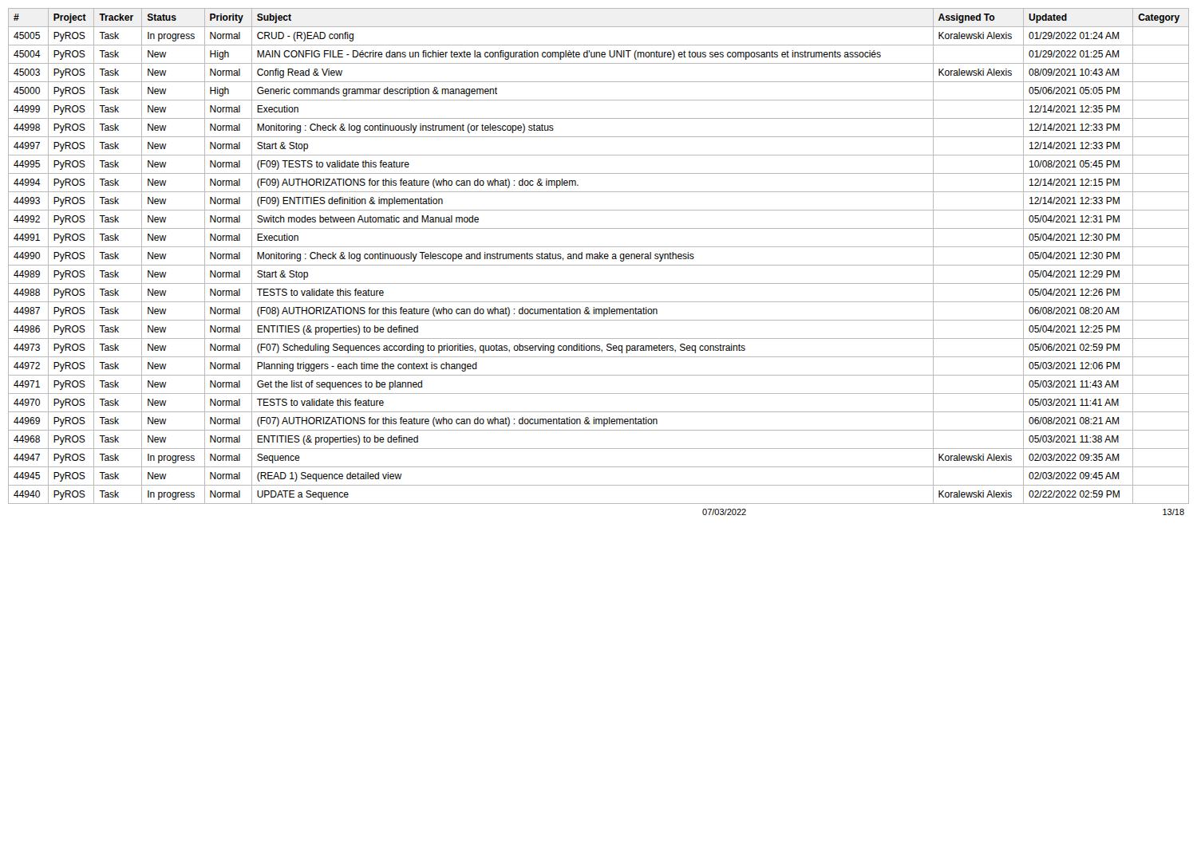| # | Project | Tracker | Status | Priority | Subject | Assigned To | Updated | Category |
| --- | --- | --- | --- | --- | --- | --- | --- | --- |
| 45005 | PyROS | Task | In progress | Normal | CRUD - (R)EAD config | Koralewski Alexis | 01/29/2022 01:24 AM | |
| 45004 | PyROS | Task | New | High | MAIN CONFIG FILE - Décrire dans un fichier texte la configuration complète d'une UNIT (monture) et tous ses composants et instruments associés | | 01/29/2022 01:25 AM | |
| 45003 | PyROS | Task | New | Normal | Config Read & View | Koralewski Alexis | 08/09/2021 10:43 AM | |
| 45000 | PyROS | Task | New | High | Generic commands grammar description & management | | 05/06/2021 05:05 PM | |
| 44999 | PyROS | Task | New | Normal | Execution | | 12/14/2021 12:35 PM | |
| 44998 | PyROS | Task | New | Normal | Monitoring : Check & log continuously instrument (or telescope) status | | 12/14/2021 12:33 PM | |
| 44997 | PyROS | Task | New | Normal | Start & Stop | | 12/14/2021 12:33 PM | |
| 44995 | PyROS | Task | New | Normal | (F09) TESTS to validate this feature | | 10/08/2021 05:45 PM | |
| 44994 | PyROS | Task | New | Normal | (F09) AUTHORIZATIONS for this feature (who can do what) : doc & implem. | | 12/14/2021 12:15 PM | |
| 44993 | PyROS | Task | New | Normal | (F09) ENTITIES definition & implementation | | 12/14/2021 12:33 PM | |
| 44992 | PyROS | Task | New | Normal | Switch modes between Automatic and Manual mode | | 05/04/2021 12:31 PM | |
| 44991 | PyROS | Task | New | Normal | Execution | | 05/04/2021 12:30 PM | |
| 44990 | PyROS | Task | New | Normal | Monitoring : Check & log continuously Telescope and instruments status, and make a general synthesis | | 05/04/2021 12:30 PM | |
| 44989 | PyROS | Task | New | Normal | Start & Stop | | 05/04/2021 12:29 PM | |
| 44988 | PyROS | Task | New | Normal | TESTS to validate this feature | | 05/04/2021 12:26 PM | |
| 44987 | PyROS | Task | New | Normal | (F08) AUTHORIZATIONS for this feature (who can do what) : documentation & implementation | | 06/08/2021 08:20 AM | |
| 44986 | PyROS | Task | New | Normal | ENTITIES (& properties) to be defined | | 05/04/2021 12:25 PM | |
| 44973 | PyROS | Task | New | Normal | (F07) Scheduling Sequences according to priorities, quotas, observing conditions, Seq parameters, Seq constraints | | 05/06/2021 02:59 PM | |
| 44972 | PyROS | Task | New | Normal | Planning triggers - each time the context is changed | | 05/03/2021 12:06 PM | |
| 44971 | PyROS | Task | New | Normal | Get the list of sequences to be planned | | 05/03/2021 11:43 AM | |
| 44970 | PyROS | Task | New | Normal | TESTS to validate this feature | | 05/03/2021 11:41 AM | |
| 44969 | PyROS | Task | New | Normal | (F07) AUTHORIZATIONS for this feature (who can do what) : documentation & implementation | | 06/08/2021 08:21 AM | |
| 44968 | PyROS | Task | New | Normal | ENTITIES (& properties) to be defined | | 05/03/2021 11:38 AM | |
| 44947 | PyROS | Task | In progress | Normal | Sequence | Koralewski Alexis | 02/03/2022 09:35 AM | |
| 44945 | PyROS | Task | New | Normal | (READ 1) Sequence detailed view | | 02/03/2022 09:45 AM | |
| 44940 | PyROS | Task | In progress | Normal | UPDATE a Sequence | Koralewski Alexis | 02/22/2022 02:59 PM | |
| 07/03/2022 | 13/18 |